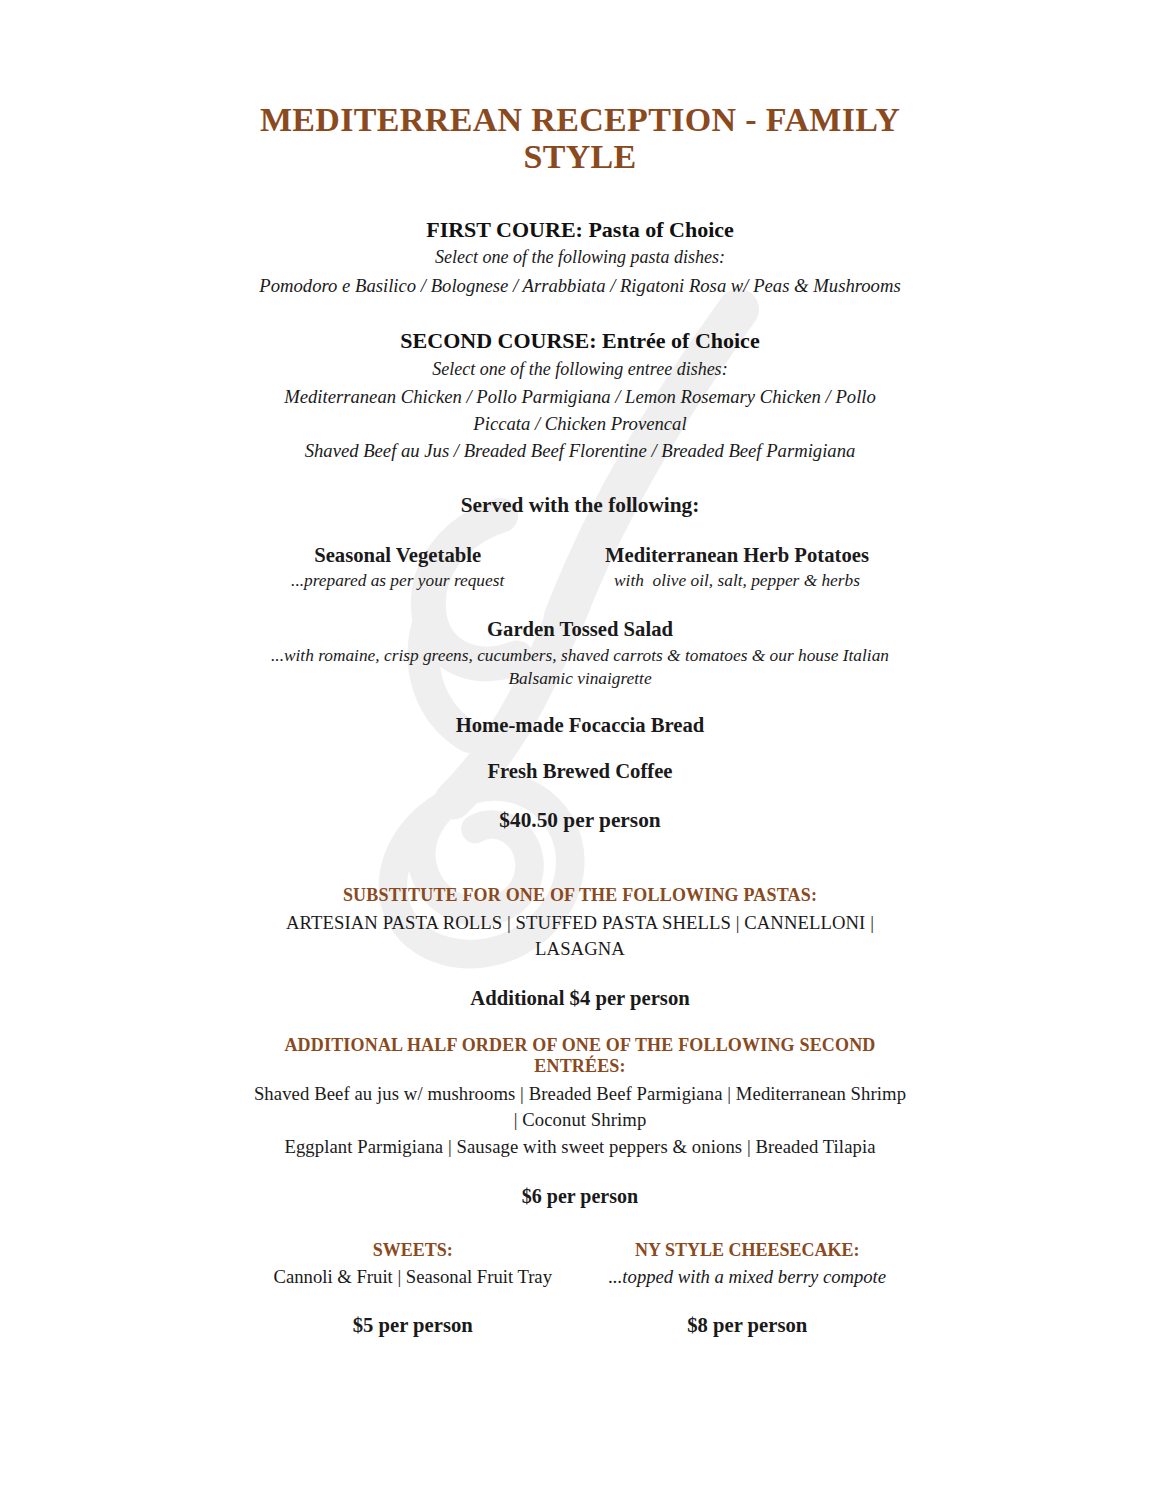MEDITERREAN RECEPTION - FAMILY STYLE
FIRST COURE: Pasta of Choice
Select one of the following pasta dishes:
Pomodoro e Basilico / Bolognese / Arrabbiata / Rigatoni Rosa w/ Peas & Mushrooms
SECOND COURSE: Entrée of Choice
Select one of the following entree dishes:
Mediterranean Chicken / Pollo Parmigiana / Lemon Rosemary Chicken / Pollo Piccata / Chicken Provencal
Shaved Beef au Jus / Breaded Beef Florentine / Breaded Beef Parmigiana
Served with the following:
Seasonal Vegetable
...prepared as per your request
Mediterranean Herb Potatoes
with olive oil, salt, pepper & herbs
Garden Tossed Salad
...with romaine, crisp greens, cucumbers, shaved carrots & tomatoes & our house Italian Balsamic vinaigrette
Home-made Focaccia Bread
Fresh Brewed Coffee
$40.50 per person
Substitute for one of the following pastas:
Artesian Pasta Rolls | Stuffed Pasta Shells | Cannelloni | Lasagna
Additional $4 per person
Additional half order of one of the following second entrées:
Shaved Beef au jus w/ mushrooms | Breaded Beef Parmigiana | Mediterranean Shrimp | Coconut Shrimp
Eggplant Parmigiana | Sausage with sweet peppers & onions | Breaded Tilapia
$6 per person
Sweets:
Cannoli & Fruit | Seasonal Fruit Tray
NY Style Cheesecake:
...topped with a mixed berry compote
$5 per person
$8 per person